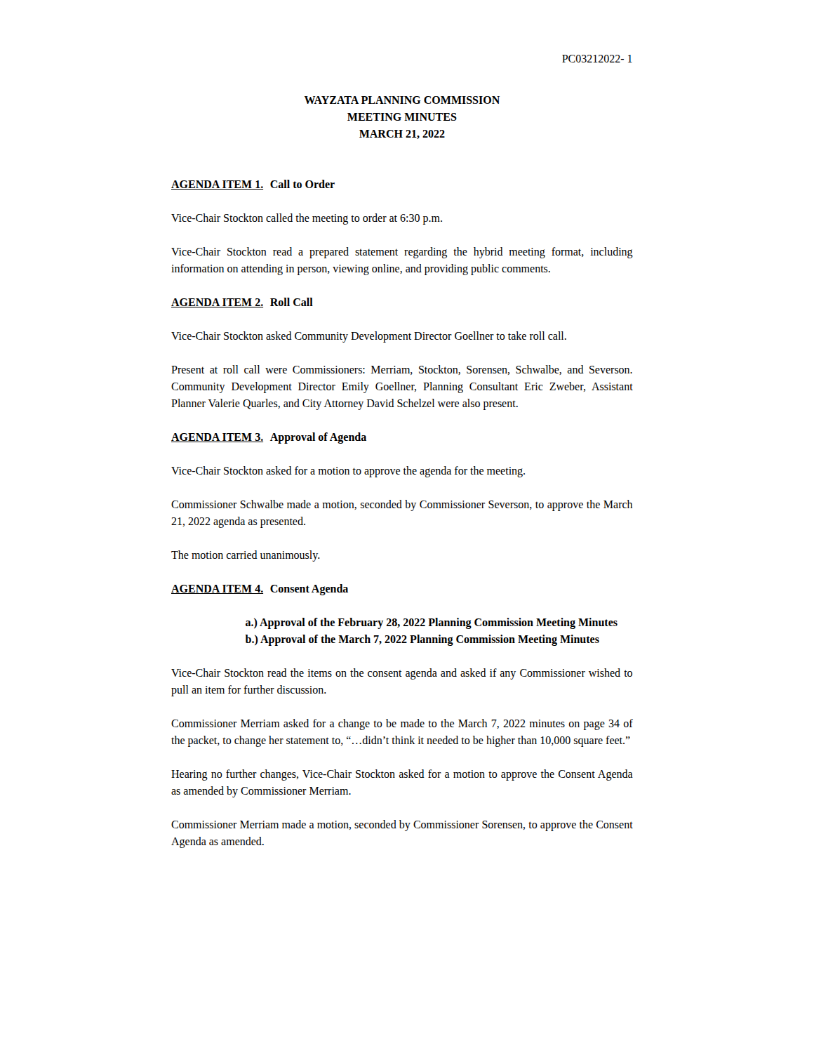PC03212022- 1
Wayzata Planning Commission
Meeting Minutes
March 21, 2022
AGENDA ITEM 1. Call to Order
Vice-Chair Stockton called the meeting to order at 6:30 p.m.
Vice-Chair Stockton read a prepared statement regarding the hybrid meeting format, including information on attending in person, viewing online, and providing public comments.
AGENDA ITEM 2. Roll Call
Vice-Chair Stockton asked Community Development Director Goellner to take roll call.
Present at roll call were Commissioners: Merriam, Stockton, Sorensen, Schwalbe, and Severson. Community Development Director Emily Goellner, Planning Consultant Eric Zweber, Assistant Planner Valerie Quarles, and City Attorney David Schelzel were also present.
AGENDA ITEM 3. Approval of Agenda
Vice-Chair Stockton asked for a motion to approve the agenda for the meeting.
Commissioner Schwalbe made a motion, seconded by Commissioner Severson, to approve the March 21, 2022 agenda as presented.
The motion carried unanimously.
AGENDA ITEM 4. Consent Agenda
a.) Approval of the February 28, 2022 Planning Commission Meeting Minutes
b.) Approval of the March 7, 2022 Planning Commission Meeting Minutes
Vice-Chair Stockton read the items on the consent agenda and asked if any Commissioner wished to pull an item for further discussion.
Commissioner Merriam asked for a change to be made to the March 7, 2022 minutes on page 34 of the packet, to change her statement to, “…didn’t think it needed to be higher than 10,000 square feet.”
Hearing no further changes, Vice-Chair Stockton asked for a motion to approve the Consent Agenda as amended by Commissioner Merriam.
Commissioner Merriam made a motion, seconded by Commissioner Sorensen, to approve the Consent Agenda as amended.